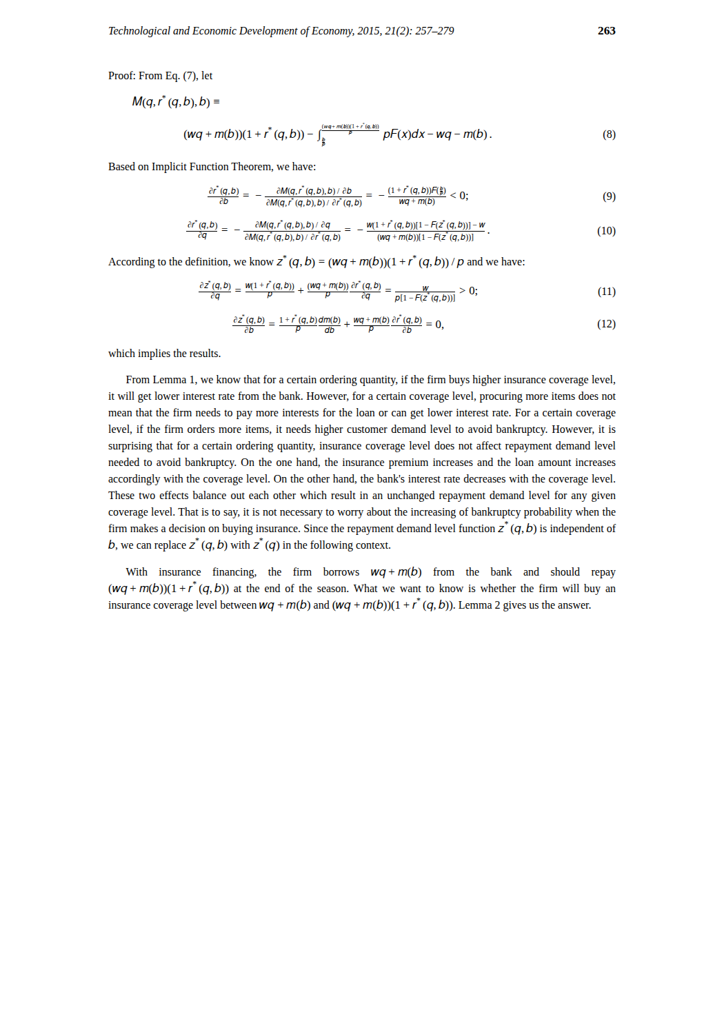Technological and Economic Development of Economy, 2015, 21(2): 257–279 263
Proof: From Eq. (7), let
M ( q , r* (q,b) , b ) ≡
( wq+m(b) ) ( 1+r*(q,b) ) − ∫ bp (wq+m(b))(1+r*(q,b)) p pF(x)dx −wq −m(b) .
(8)
Based on Implicit Function Theorem, we have:
∂r*(q,b) ∂b = − ∂M(q,r*(q,b),b)/∂b ∂M(q,r*(q,b),b)/∂r*(q,b) = − (1+r*(q,b)) F(bp) wq+m(b) <0;
(9)
∂r*(q,b) ∂q = − ∂M(q,r*(q,b),b)/∂q ∂M(q,r*(q,b),b)/∂r*(q,b) = − w(1+r*(q,b)) [1−F(z*(q,b))] −w (wq+m(b)) [1−F(z*(q,b))] .
(10)
According to the definition, we know z*(q,b)=(wq+m(b))(1+r*(q,b))/p and we have:
∂z*(q,b) ∂q = w(1+r*(q,b)) p + (wq+m(b)) p ∂r*(q,b) ∂q = w p[1−F(z*(q,b))] >0;
(11)
∂z*(q,b) ∂b = 1+r*(q,b) p dm(b) db + wq+m(b) p ∂r*(q,b) ∂b =0,
(12)
which implies the results.
From Lemma 1, we know that for a certain ordering quantity, if the firm buys higher insurance coverage level, it will get lower interest rate from the bank. However, for a certain coverage level, procuring more items does not mean that the firm needs to pay more interests for the loan or can get lower interest rate. For a certain coverage level, if the firm orders more items, it needs higher customer demand level to avoid bankruptcy. However, it is surprising that for a certain ordering quantity, insurance coverage level does not affect repayment demand level needed to avoid bankruptcy. On the one hand, the insurance premium increases and the loan amount increases accordingly with the coverage level. On the other hand, the bank's interest rate decreases with the coverage level. These two effects balance out each other which result in an unchanged repayment demand level for any given coverage level. That is to say, it is not necessary to worry about the increasing of bankruptcy probability when the firm makes a decision on buying insurance. Since the repayment demand level function z*(q,b) is independent of b, we can replace z*(q,b) with z*(q) in the following context.
With insurance financing, the firm borrows wq+m(b) from the bank and should repay (wq+m(b))(1+r*(q,b)) at the end of the season. What we want to know is whether the firm will buy an insurance coverage level between wq+m(b) and (wq+m(b))(1+r*(q,b)). Lemma 2 gives us the answer.